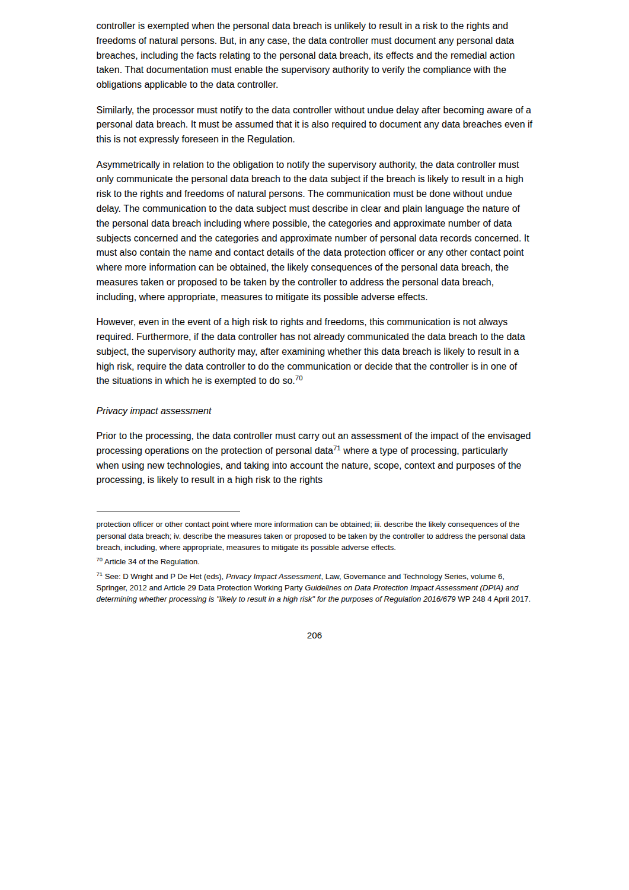controller is exempted when the personal data breach is unlikely to result in a risk to the rights and freedoms of natural persons. But, in any case, the data controller must document any personal data breaches, including the facts relating to the personal data breach, its effects and the remedial action taken. That documentation must enable the supervisory authority to verify the compliance with the obligations applicable to the data controller.
Similarly, the processor must notify to the data controller without undue delay after becoming aware of a personal data breach. It must be assumed that it is also required to document any data breaches even if this is not expressly foreseen in the Regulation.
Asymmetrically in relation to the obligation to notify the supervisory authority, the data controller must only communicate the personal data breach to the data subject if the breach is likely to result in a high risk to the rights and freedoms of natural persons. The communication must be done without undue delay. The communication to the data subject must describe in clear and plain language the nature of the personal data breach including where possible, the categories and approximate number of data subjects concerned and the categories and approximate number of personal data records concerned. It must also contain the name and contact details of the data protection officer or any other contact point where more information can be obtained, the likely consequences of the personal data breach, the measures taken or proposed to be taken by the controller to address the personal data breach, including, where appropriate, measures to mitigate its possible adverse effects.
However, even in the event of a high risk to rights and freedoms, this communication is not always required. Furthermore, if the data controller has not already communicated the data breach to the data subject, the supervisory authority may, after examining whether this data breach is likely to result in a high risk, require the data controller to do the communication or decide that the controller is in one of the situations in which he is exempted to do so.70
Privacy impact assessment
Prior to the processing, the data controller must carry out an assessment of the impact of the envisaged processing operations on the protection of personal data71 where a type of processing, particularly when using new technologies, and taking into account the nature, scope, context and purposes of the processing, is likely to result in a high risk to the rights
protection officer or other contact point where more information can be obtained; iii. describe the likely consequences of the personal data breach; iv. describe the measures taken or proposed to be taken by the controller to address the personal data breach, including, where appropriate, measures to mitigate its possible adverse effects.
70 Article 34 of the Regulation.
71 See: D Wright and P De Het (eds), Privacy Impact Assessment, Law, Governance and Technology Series, volume 6, Springer, 2012 and Article 29 Data Protection Working Party Guidelines on Data Protection Impact Assessment (DPIA) and determining whether processing is "likely to result in a high risk" for the purposes of Regulation 2016/679 WP 248 4 April 2017.
206